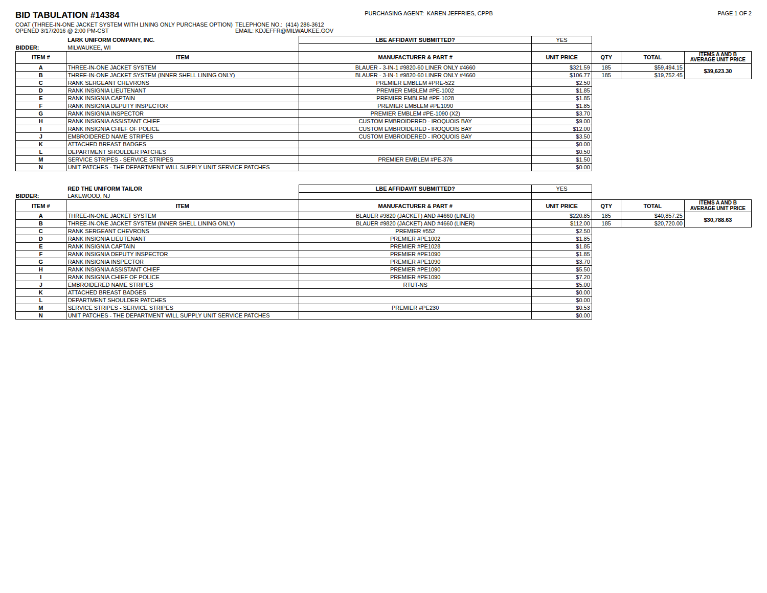BID TABULATION #14384
PURCHASING AGENT: KAREN JEFFRIES, CPPB
PAGE 1 OF 2
COAT (THREE-IN-ONE JACKET SYSTEM WITH LINING ONLY PURCHASE OPTION)
TELEPHONE NO.: (414) 286-3612
OPENED 3/17/2016 @ 2:00 PM-CST
EMAIL: KDJEFFR@MILWAUKEE.GOV
| | LARK UNIFORM COMPANY, INC. | LBE AFFIDAVIT SUBMITTED? | YES | | | |
| BIDDER: | MILWAUKEE, WI | | | | | |
| ITEM # | ITEM | MANUFACTURER & PART # | UNIT PRICE | QTY | TOTAL | ITEMS A AND B AVERAGE UNIT PRICE |
| A | THREE-IN-ONE JACKET SYSTEM | BLAUER - 3-IN-1 #9820-60 LINER ONLY #4660 | $321.59 | 185 | $59,494.15 | $39,623.30 |
| B | THREE-IN-ONE JACKET SYSTEM (INNER SHELL LINING ONLY) | BLAUER - 3-IN-1 #9820-60 LINER ONLY #4660 | $106.77 | 185 | $19,752.45 |
| C | RANK SERGEANT CHEVRONS | PREMIER EMBLEM #PRE-522 | $2.50 | | | |
| D | RANK INSIGNIA LIEUTENANT | PREMIER EMBLEM #PE-1002 | $1.85 | | | |
| E | RANK INSIGNIA CAPTAIN | PREMIER EMBLEM #PE-1028 | $1.85 | | | |
| F | RANK INSIGNIA DEPUTY INSPECTOR | PREMIER EMBLEM #PE1090 | $1.85 | | | |
| G | RANK INSIGNIA INSPECTOR | PREMIER EMBLEM #PE-1090 (X2) | $3.70 | | | |
| H | RANK INSIGNIA ASSISTANT CHIEF | CUSTOM EMBROIDERED - IROQUOIS BAY | $9.00 | | | |
| I | RANK INSIGNIA CHIEF OF POLICE | CUSTOM EMBROIDERED - IROQUOIS BAY | $12.00 | | | |
| J | EMBROIDERED NAME STRIPES | CUSTOM EMBROIDERED - IROQUOIS BAY | $3.50 | | | |
| K | ATTACHED BREAST BADGES | | $0.00 | | | |
| L | DEPARTMENT SHOULDER PATCHES | | $0.50 | | | |
| M | SERVICE STRIPES - SERVICE STRIPES | PREMIER EMBLEM #PE-376 | $1.50 | | | |
| N | UNIT PATCHES - THE DEPARTMENT WILL SUPPLY UNIT SERVICE PATCHES | | $0.00 | | | |
| | RED THE UNIFORM TAILOR | LBE AFFIDAVIT SUBMITTED? | YES | | | |
| BIDDER: | LAKEWOOD, NJ | | | | | |
| ITEM # | ITEM | MANUFACTURER & PART # | UNIT PRICE | QTY | TOTAL | ITEMS A AND B AVERAGE UNIT PRICE |
| A | THREE-IN-ONE JACKET SYSTEM | BLAUER #9820 (JACKET) AND #4660 (LINER) | $220.85 | 185 | $40,857.25 | $30,788.63 |
| B | THREE-IN-ONE JACKET SYSTEM (INNER SHELL LINING ONLY) | BLAUER #9820 (JACKET) AND #4660 (LINER) | $112.00 | 185 | $20,720.00 |
| C | RANK SERGEANT CHEVRONS | PREMIER #552 | $2.50 | | | |
| D | RANK INSIGNIA LIEUTENANT | PREMIER #PE1002 | $1.85 | | | |
| E | RANK INSIGNIA CAPTAIN | PREMIER #PE1028 | $1.85 | | | |
| F | RANK INSIGNIA DEPUTY INSPECTOR | PREMIER #PE1090 | $1.85 | | | |
| G | RANK INSIGNIA INSPECTOR | PREMIER #PE1090 | $3.70 | | | |
| H | RANK INSIGNIA ASSISTANT CHIEF | PREMIER #PE1090 | $5.50 | | | |
| I | RANK INSIGNIA CHIEF OF POLICE | PREMIER #PE1090 | $7.20 | | | |
| J | EMBROIDERED NAME STRIPES | RTUT-NS | $5.00 | | | |
| K | ATTACHED BREAST BADGES | | $0.00 | | | |
| L | DEPARTMENT SHOULDER PATCHES | | $0.00 | | | |
| M | SERVICE STRIPES - SERVICE STRIPES | PREMIER #PE230 | $0.53 | | | |
| N | UNIT PATCHES - THE DEPARTMENT WILL SUPPLY UNIT SERVICE PATCHES | | $0.00 | | | |